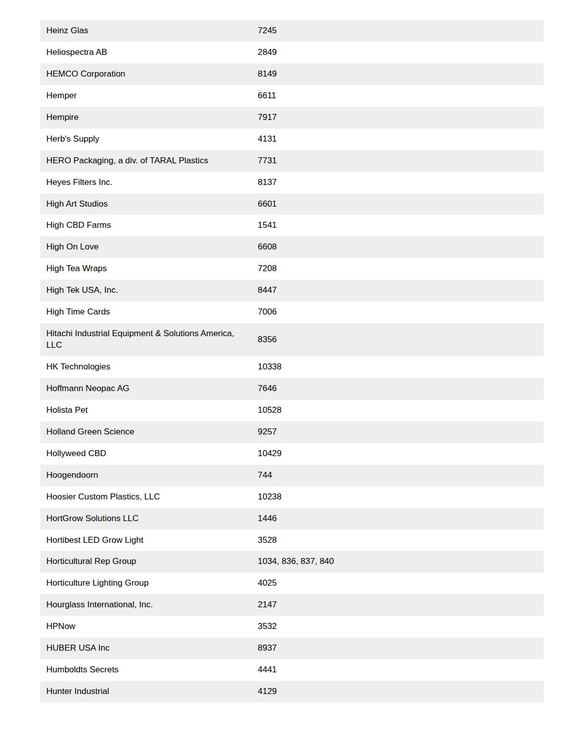| Heinz Glas | 7245 |
| Heliospectra AB | 2849 |
| HEMCO Corporation | 8149 |
| Hemper | 6611 |
| Hempire | 7917 |
| Herb's Supply | 4131 |
| HERO Packaging, a div. of TARAL Plastics | 7731 |
| Heyes Filters Inc. | 8137 |
| High Art Studios | 6601 |
| High CBD Farms | 1541 |
| High On Love | 6608 |
| High Tea Wraps | 7208 |
| High Tek USA, Inc. | 8447 |
| High Time Cards | 7006 |
| Hitachi Industrial Equipment & Solutions America, LLC | 8356 |
| HK Technologies | 10338 |
| Hoffmann Neopac AG | 7646 |
| Holista Pet | 10528 |
| Holland Green Science | 9257 |
| Hollyweed CBD | 10429 |
| Hoogendoorn | 744 |
| Hoosier Custom Plastics, LLC | 10238 |
| HortGrow Solutions LLC | 1446 |
| Hortibest LED Grow Light | 3528 |
| Horticultural Rep Group | 1034, 836, 837, 840 |
| Horticulture Lighting Group | 4025 |
| Hourglass International, Inc. | 2147 |
| HPNow | 3532 |
| HUBER USA Inc | 8937 |
| Humboldts Secrets | 4441 |
| Hunter Industrial | 4129 |